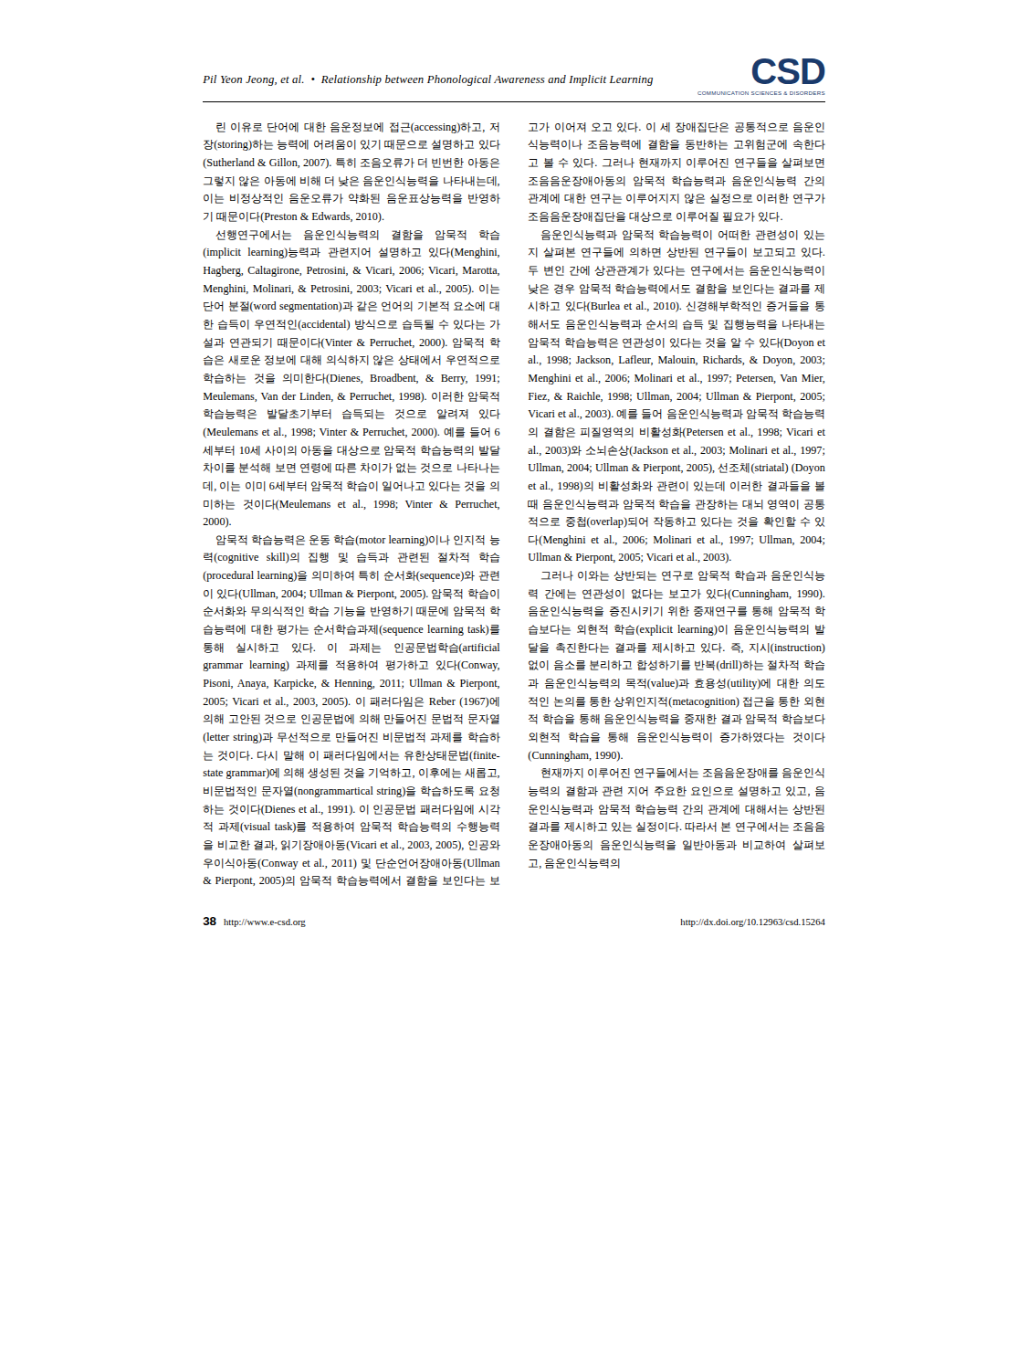Pil Yeon Jeong, et al. • Relationship between Phonological Awareness and Implicit Learning
CSD
COMMUNICATION SCIENCES & DISORDERS
린 이유로 단어에 대한 음운정보에 접근(accessing)하고, 저장(storing)하는 능력에 어려움이 있기 때문으로 설명하고 있다(Sutherland & Gillon, 2007). 특히 조음오류가 더 빈번한 아동은 그렇지 않은 아동에 비해 더 낮은 음운인식능력을 나타내는데, 이는 비정상적인 음운오류가 약화된 음운표상능력을 반영하기 때문이다(Preston & Edwards, 2010).
선행연구에서는 음운인식능력의 결함을 암묵적 학습(implicit learning)능력과 관련지어 설명하고 있다(Menghini, Hagberg, Caltagirone, Petrosini, & Vicari, 2006; Vicari, Marotta, Menghini, Molinari, & Petrosini, 2003; Vicari et al., 2005). 이는 단어 분절(word segmentation)과 같은 언어의 기본적 요소에 대한 습득이 우연적인(accidental) 방식으로 습득될 수 있다는 가설과 연관되기 때문이다(Vinter & Perruchet, 2000). 암묵적 학습은 새로운 정보에 대해 의식하지 않은 상태에서 우연적으로 학습하는 것을 의미한다(Dienes, Broadbent, & Berry, 1991; Meulemans, Van der Linden, & Perruchet, 1998). 이러한 암묵적 학습능력은 발달초기부터 습득되는 것으로 알려져 있다(Meulemans et al., 1998; Vinter & Perruchet, 2000). 예를 들어 6세부터 10세 사이의 아동을 대상으로 암묵적 학습능력의 발달 차이를 분석해 보면 연령에 따른 차이가 없는 것으로 나타나는데, 이는 이미 6세부터 암묵적 학습이 일어나고 있다는 것을 의미하는 것이다(Meulemans et al., 1998; Vinter & Perruchet, 2000).
암묵적 학습능력은 운동 학습(motor learning)이나 인지적 능력(cognitive skill)의 집행 및 습득과 관련된 절차적 학습(procedural learning)을 의미하여 특히 순서화(sequence)와 관련이 있다(Ullman, 2004; Ullman & Pierpont, 2005). 암묵적 학습이 순서화와 무의식적인 학습 기능을 반영하기 때문에 암묵적 학습능력에 대한 평가는 순서학습과제(sequence learning task)를 통해 실시하고 있다. 이 과제는 인공문법학습(artificial grammar learning) 과제를 적용하여 평가하고 있다(Conway, Pisoni, Anaya, Karpicke, & Henning, 2011; Ullman & Pierpont, 2005; Vicari et al., 2003, 2005). 이 패러다임은 Reber (1967)에 의해 고안된 것으로 인공문법에 의해 만들어진 문법적 문자열(letter string)과 무선적으로 만들어진 비문법적 과제를 학습하는 것이다. 다시 말해 이 패러다임에서는 유한상태문법(finite-state grammar)에 의해 생성된 것을 기억하고, 이후에는 새롭고, 비문법적인 문자열(nongrammartical string)을 학습하도록 요청하는 것이다(Dienes et al., 1991). 이 인공문법 패러다임에 시각적 과제(visual task)를 적용하여 암묵적 학습능력의 수행능력을 비교한 결과, 읽기장애아동(Vicari et al., 2003, 2005), 인공와우이식아동(Conway et al., 2011) 및 단순언어장애아동(Ullman & Pierpont, 2005)의 암묵적 학습능력에서 결함을 보인다는 보고가 이어져 오고 있다. 이 세 장애집단은 공통적으로 음운인식능력이나 조음능력에 결함을 동반하는 고위험군에 속한다고 볼 수 있다. 그러나 현재까지 이루어진 연구들을 살펴보면 조음음운장애아동의 암묵적 학습능력과 음운인식능력 간의 관계에 대한 연구는 이루어지지 않은 실정으로 이러한 연구가 조음음운장애집단을 대상으로 이루어질 필요가 있다.
음운인식능력과 암묵적 학습능력이 어떠한 관련성이 있는지 살펴본 연구들에 의하면 상반된 연구들이 보고되고 있다. 두 변인 간에 상관관계가 있다는 연구에서는 음운인식능력이 낮은 경우 암묵적 학습능력에서도 결함을 보인다는 결과를 제시하고 있다(Burlea et al., 2010). 신경해부학적인 증거들을 통해서도 음운인식능력과 순서의 습득 및 집행능력을 나타내는 암묵적 학습능력은 연관성이 있다는 것을 알 수 있다(Doyon et al., 1998; Jackson, Lafleur, Malouin, Richards, & Doyon, 2003; Menghini et al., 2006; Molinari et al., 1997; Petersen, Van Mier, Fiez, & Raichle, 1998; Ullman, 2004; Ullman & Pierpont, 2005; Vicari et al., 2003). 예를 들어 음운인식능력과 암묵적 학습능력의 결함은 피질영역의 비활성화(Petersen et al., 1998; Vicari et al., 2003)와 소뇌손상(Jackson et al., 2003; Molinari et al., 1997; Ullman, 2004; Ullman & Pierpont, 2005), 선조체(striatal) (Doyon et al., 1998)의 비활성화와 관련이 있는데 이러한 결과들을 볼 때 음운인식능력과 암묵적 학습을 관장하는 대뇌 영역이 공통적으로 중첩(overlap)되어 작동하고 있다는 것을 확인할 수 있다(Menghini et al., 2006; Molinari et al., 1997; Ullman, 2004; Ullman & Pierpont, 2005; Vicari et al., 2003).
그러나 이와는 상반되는 연구로 암묵적 학습과 음운인식능력 간에는 연관성이 없다는 보고가 있다(Cunningham, 1990). 음운인식능력을 증진시키기 위한 중재연구를 통해 암묵적 학습보다는 외현적 학습(explicit learning)이 음운인식능력의 발달을 촉진한다는 결과를 제시하고 있다. 즉, 지시(instruction) 없이 음소를 분리하고 합성하기를 반복(drill)하는 절차적 학습과 음운인식능력의 목적(value)과 효용성(utility)에 대한 의도적인 논의를 통한 상위인지적(metacognition) 접근을 통한 외현적 학습을 통해 음운인식능력을 중재한 결과 암묵적 학습보다 외현적 학습을 통해 음운인식능력이 증가하였다는 것이다(Cunningham, 1990).
현재까지 이루어진 연구들에서는 조음음운장애를 음운인식능력의 결함과 관련 지어 주요한 요인으로 설명하고 있고, 음운인식능력과 암묵적 학습능력 간의 관계에 대해서는 상반된 결과를 제시하고 있는 실정이다. 따라서 본 연구에서는 조음음운장애아동의 음운인식능력을 일반아동과 비교하여 살펴보고, 음운인식능력의
38 http://www.e-csd.org
http://dx.doi.org/10.12963/csd.15264